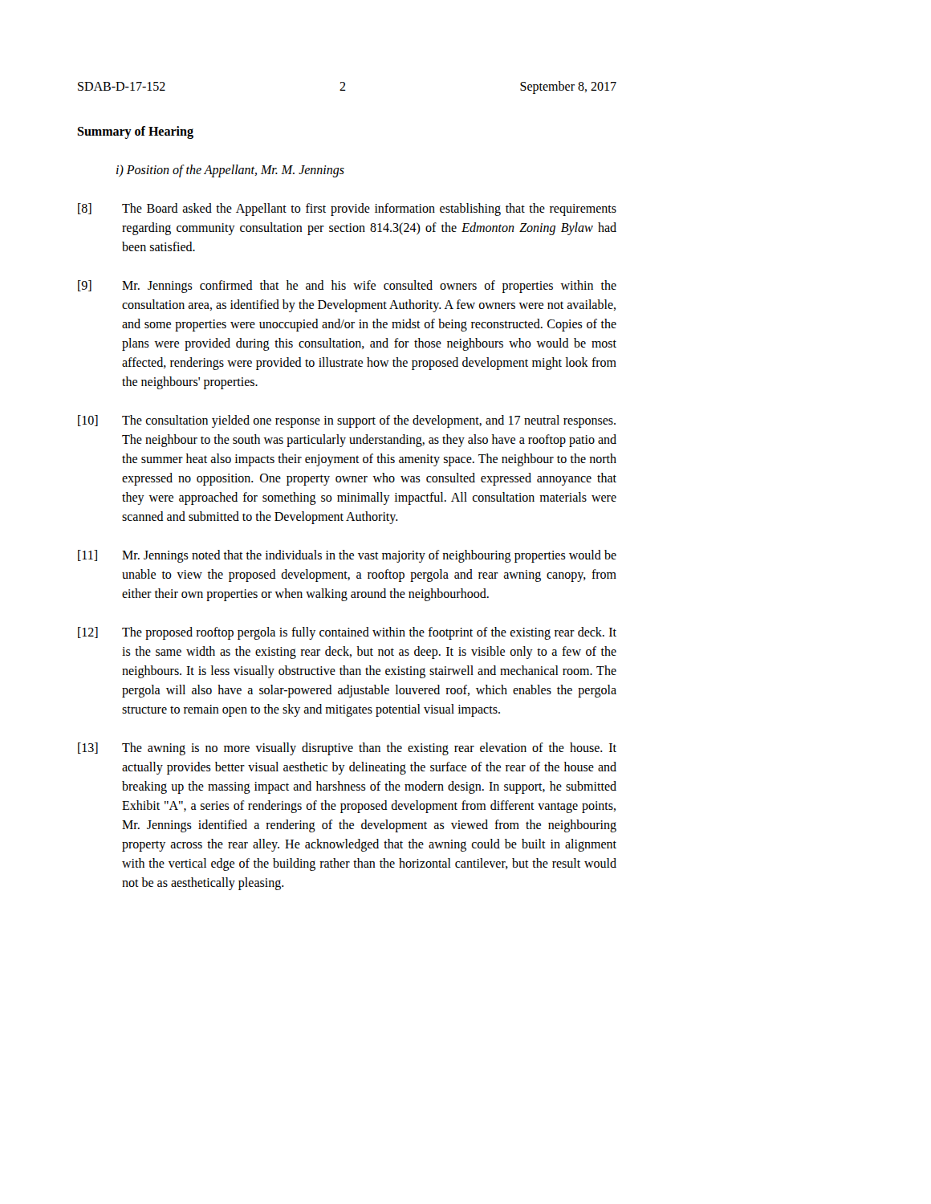SDAB-D-17-152 2 September 8, 2017
Summary of Hearing
i) Position of the Appellant, Mr. M. Jennings
[8]
The Board asked the Appellant to first provide information establishing that the requirements regarding community consultation per section 814.3(24) of the Edmonton Zoning Bylaw had been satisfied.
[9]
Mr. Jennings confirmed that he and his wife consulted owners of properties within the consultation area, as identified by the Development Authority. A few owners were not available, and some properties were unoccupied and/or in the midst of being reconstructed. Copies of the plans were provided during this consultation, and for those neighbours who would be most affected, renderings were provided to illustrate how the proposed development might look from the neighbours' properties.
[10]
The consultation yielded one response in support of the development, and 17 neutral responses. The neighbour to the south was particularly understanding, as they also have a rooftop patio and the summer heat also impacts their enjoyment of this amenity space. The neighbour to the north expressed no opposition. One property owner who was consulted expressed annoyance that they were approached for something so minimally impactful. All consultation materials were scanned and submitted to the Development Authority.
[11]
Mr. Jennings noted that the individuals in the vast majority of neighbouring properties would be unable to view the proposed development, a rooftop pergola and rear awning canopy, from either their own properties or when walking around the neighbourhood.
[12]
The proposed rooftop pergola is fully contained within the footprint of the existing rear deck. It is the same width as the existing rear deck, but not as deep. It is visible only to a few of the neighbours. It is less visually obstructive than the existing stairwell and mechanical room. The pergola will also have a solar-powered adjustable louvered roof, which enables the pergola structure to remain open to the sky and mitigates potential visual impacts.
[13]
The awning is no more visually disruptive than the existing rear elevation of the house. It actually provides better visual aesthetic by delineating the surface of the rear of the house and breaking up the massing impact and harshness of the modern design. In support, he submitted Exhibit "A", a series of renderings of the proposed development from different vantage points, Mr. Jennings identified a rendering of the development as viewed from the neighbouring property across the rear alley. He acknowledged that the awning could be built in alignment with the vertical edge of the building rather than the horizontal cantilever, but the result would not be as aesthetically pleasing.